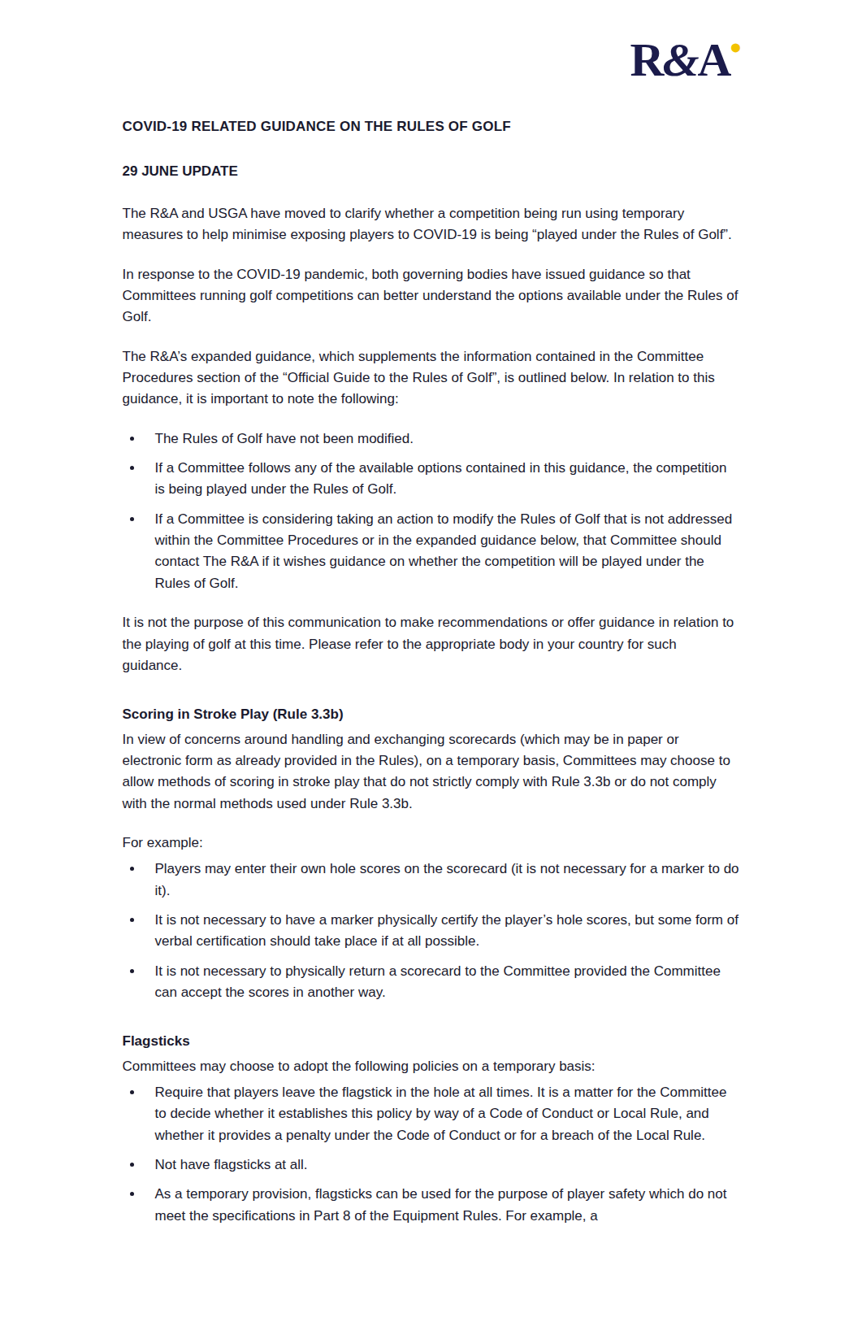R&A•
COVID-19 Related Guidance on the Rules of Golf
29 June Update
The R&A and USGA have moved to clarify whether a competition being run using temporary measures to help minimise exposing players to COVID-19 is being “played under the Rules of Golf”.
In response to the COVID-19 pandemic, both governing bodies have issued guidance so that Committees running golf competitions can better understand the options available under the Rules of Golf.
The R&A’s expanded guidance, which supplements the information contained in the Committee Procedures section of the “Official Guide to the Rules of Golf”, is outlined below. In relation to this guidance, it is important to note the following:
The Rules of Golf have not been modified.
If a Committee follows any of the available options contained in this guidance, the competition is being played under the Rules of Golf.
If a Committee is considering taking an action to modify the Rules of Golf that is not addressed within the Committee Procedures or in the expanded guidance below, that Committee should contact The R&A if it wishes guidance on whether the competition will be played under the Rules of Golf.
It is not the purpose of this communication to make recommendations or offer guidance in relation to the playing of golf at this time. Please refer to the appropriate body in your country for such guidance.
Scoring in Stroke Play (Rule 3.3b)
In view of concerns around handling and exchanging scorecards (which may be in paper or electronic form as already provided in the Rules), on a temporary basis, Committees may choose to allow methods of scoring in stroke play that do not strictly comply with Rule 3.3b or do not comply with the normal methods used under Rule 3.3b.
For example:
Players may enter their own hole scores on the scorecard (it is not necessary for a marker to do it).
It is not necessary to have a marker physically certify the player’s hole scores, but some form of verbal certification should take place if at all possible.
It is not necessary to physically return a scorecard to the Committee provided the Committee can accept the scores in another way.
Flagsticks
Committees may choose to adopt the following policies on a temporary basis:
Require that players leave the flagstick in the hole at all times. It is a matter for the Committee to decide whether it establishes this policy by way of a Code of Conduct or Local Rule, and whether it provides a penalty under the Code of Conduct or for a breach of the Local Rule.
Not have flagsticks at all.
As a temporary provision, flagsticks can be used for the purpose of player safety which do not meet the specifications in Part 8 of the Equipment Rules. For example, a